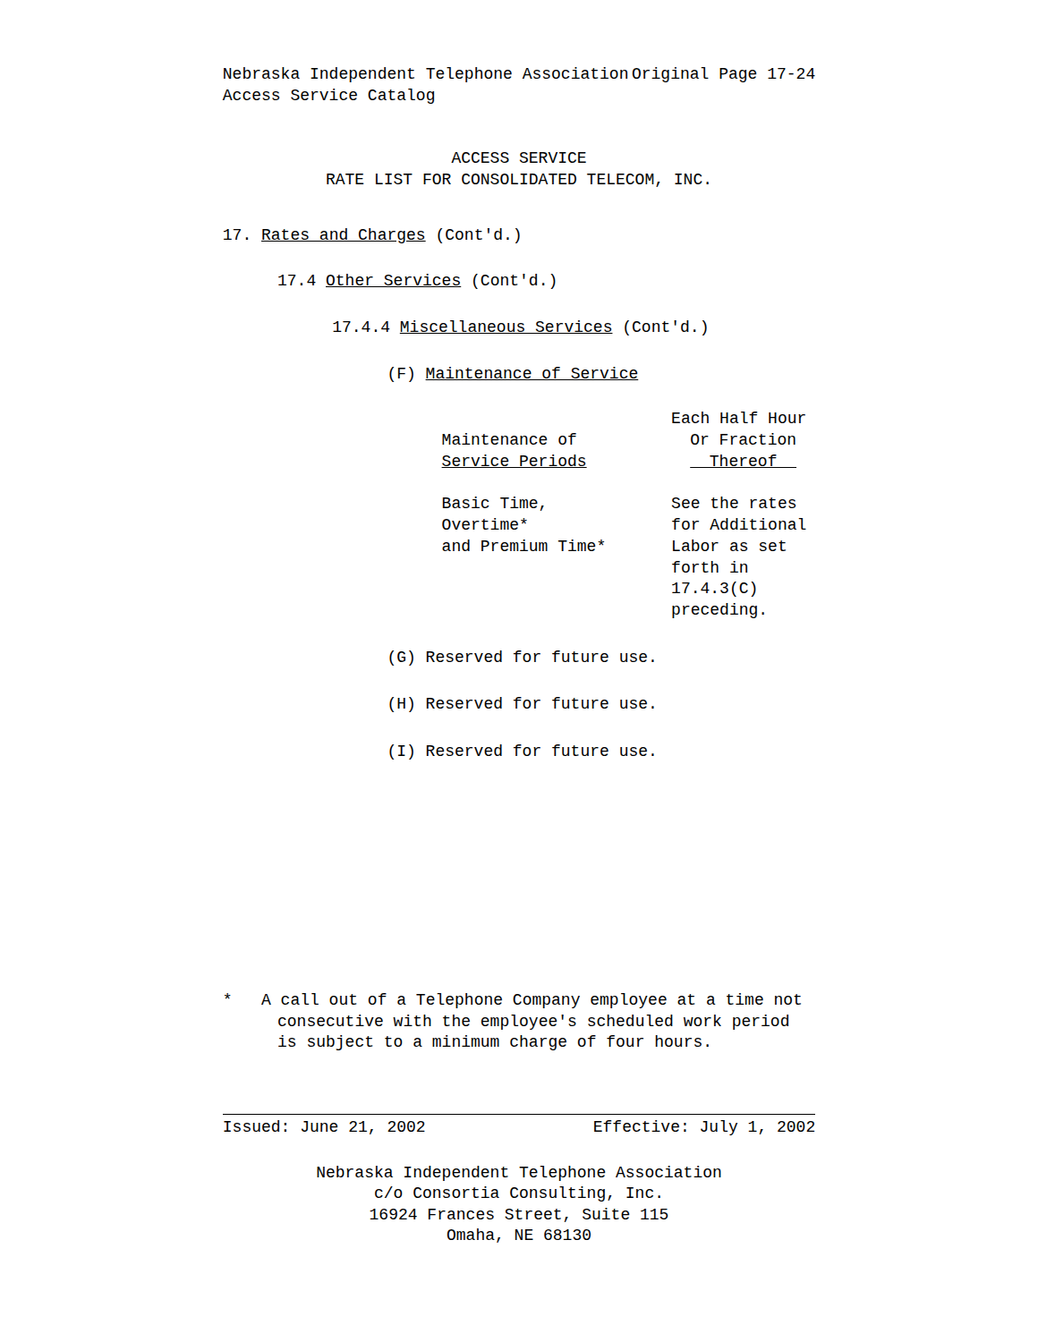Nebraska Independent Telephone Association Access Service Catalog
Original Page 17-24
ACCESS SERVICE RATE LIST FOR CONSOLIDATED TELECOM, INC.
17. Rates and Charges (Cont'd.)
17.4 Other Services (Cont'd.)
17.4.4 Miscellaneous Services (Cont'd.)
(F) Maintenance of Service
Maintenance of
Service Periods
Basic Time, Overtime*
and Premium Time*
Each Half Hour
Or Fraction
Thereof
See the rates
for Additional
Labor as set
forth in
17.4.3(C)
preceding.
(G) Reserved for future use.
(H) Reserved for future use.
(I) Reserved for future use.
* A call out of a Telephone Company employee at a time not consecutive with the employee's scheduled work period is subject to a minimum charge of four hours.
Issued: June 21, 2002 Effective: July 1, 2002
Nebraska Independent Telephone Association c/o Consortia Consulting, Inc. 16924 Frances Street, Suite 115 Omaha, NE 68130